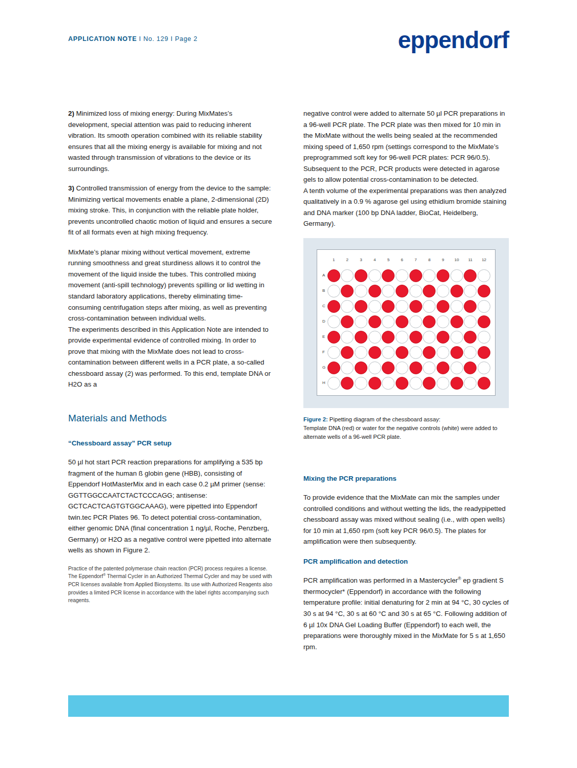APPLICATION NOTE I No. 129 I Page 2
eppendorf
2) Minimized loss of mixing energy: During MixMates’s development, special attention was paid to reducing inherent vibration. Its smooth operation combined with its reliable stability ensures that all the mixing energy is available for mixing and not wasted through transmission of vibrations to the device or its surroundings.
3) Controlled transmission of energy from the device to the sample: Minimizing vertical movements enable a plane, 2-dimensional (2D) mixing stroke. This, in conjunction with the reliable plate holder, prevents uncontrolled chaotic motion of liquid and ensures a secure fit of all formats even at high mixing frequency.
MixMate’s planar mixing without vertical movement, extreme running smoothness and great sturdiness allows it to control the movement of the liquid inside the tubes. This controlled mixing movement (anti-spill technology) prevents spilling or lid wetting in standard laboratory applications, thereby eliminating time-consuming centrifugation steps after mixing, as well as preventing cross-contamination between individual wells.
The experiments described in this Application Note are intended to provide experimental evidence of controlled mixing. In order to prove that mixing with the MixMate does not lead to cross-contamination between different wells in a PCR plate, a so-called chessboard assay (2) was performed. To this end, template DNA or H2O as a
Materials and Methods
“Chessboard assay” PCR setup
50 µl hot start PCR reaction preparations for amplifying a 535 bp fragment of the human ß globin gene (HBB), consisting of Eppendorf HotMasterMix and in each case 0.2 µM primer (sense: GGTTGGCCAATCTACTCCCAGG; antisense: GCTCACTCAGTGTGGCAAAG), were pipetted into Eppendorf twin.tec PCR Plates 96. To detect potential cross-contamination, either genomic DNA (final concentration 1 ng/µl, Roche, Penzberg, Germany) or H2O as a negative control were pipetted into alternate wells as shown in Figure 2.
Practice of the patented polymerase chain reaction (PCR) process requires a license. The Eppendorf® Thermal Cycler in an Authorized Thermal Cycler and may be used with PCR licenses available from Applied Biosystems. Its use with Authorized Reagents also provides a limited PCR license in accordance with the label rights accompanying such reagents.
negative control were added to alternate 50 µl PCR preparations in a 96-well PCR plate. The PCR plate was then mixed for 10 min in the MixMate without the wells being sealed at the recommended mixing speed of 1,650 rpm (settings correspond to the MixMate’s preprogrammed soft key for 96-well PCR plates: PCR 96/0.5). Subsequent to the PCR, PCR products were detected in agarose gels to allow potential cross-contamination to be detected.
A tenth volume of the experimental preparations was then analyzed qualitatively in a 0.9 % agarose gel using ethidium bromide staining and DNA marker (100 bp DNA ladder, BioCat, Heidelberg, Germany).
| | 1 | 2 | 3 | 4 | 5 | 6 | 7 | 8 | 9 | 10 | 11 | 12 |
| --- | --- | --- | --- | --- | --- | --- | --- | --- | --- | --- | --- | --- |
| A | | | | | | | | | | | | |
| B | | | | | | | | | | | | |
| C | | | | | | | | | | | | |
| D | | | | | | | | | | | | |
| E | | | | | | | | | | | | |
| F | | | | | | | | | | | | |
| G | | | | | | | | | | | | |
| H | | | | | | | | | | | | |
Figure 2: Pipetting diagram of the chessboard assay:
Template DNA (red) or water for the negative controls (white) were added to alternate wells of a 96-well PCR plate.
Mixing the PCR preparations
To provide evidence that the MixMate can mix the samples under controlled conditions and without wetting the lids, the readypipetted chessboard assay was mixed without sealing (i.e., with open wells) for 10 min at 1,650 rpm (soft key PCR 96/0.5). The plates for amplification were then subsequently.
PCR amplification and detection
PCR amplification was performed in a Mastercycler® ep gradient S thermocycler* (Eppendorf) in accordance with the following temperature profile: initial denaturing for 2 min at 94 °C, 30 cycles of 30 s at 94 °C, 30 s at 60 °C and 30 s at 65 °C. Following addition of 6 µl 10x DNA Gel Loading Buffer (Eppendorf) to each well, the preparations were thoroughly mixed in the MixMate for 5 s at 1,650 rpm.